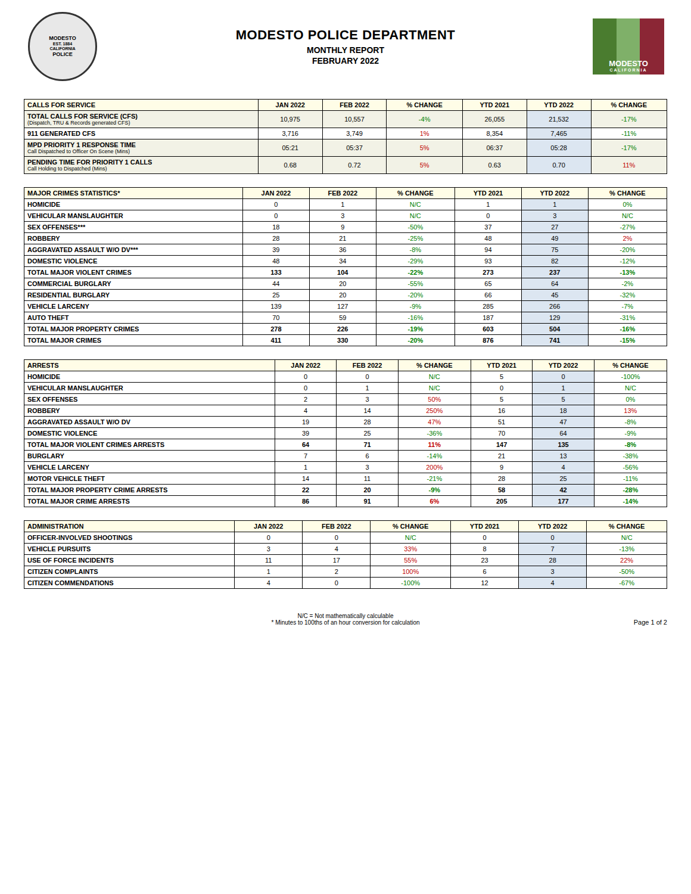MODESTO
EST. 1884
CALIFORNIA
POLICE
MODESTO POLICE DEPARTMENT
MONTHLY REPORT
FEBRUARY 2022
MODESTO
CALIFORNIA
| CALLS FOR SERVICE | JAN 2022 | FEB 2022 | % CHANGE | YTD 2021 | YTD 2022 | % CHANGE |
| --- | --- | --- | --- | --- | --- | --- |
| TOTAL CALLS FOR SERVICE (CFS) (Dispatch, TRU & Records generated CFS) | 10,975 | 10,557 | -4% | 26,055 | 21,532 | -17% |
| 911 GENERATED CFS | 3,716 | 3,749 | 1% | 8,354 | 7,465 | -11% |
| MPD PRIORITY 1 RESPONSE TIME Call Dispatched to Officer On Scene (Mins) | 05:21 | 05:37 | 5% | 06:37 | 05:28 | -17% |
| PENDING TIME FOR PRIORITY 1 CALLS Call Holding to Dispatched (Mins) | 0.68 | 0.72 | 5% | 0.63 | 0.70 | 11% |
| MAJOR CRIMES STATISTICS* | JAN 2022 | FEB 2022 | % CHANGE | YTD 2021 | YTD 2022 | % CHANGE |
| --- | --- | --- | --- | --- | --- | --- |
| HOMICIDE | 0 | 1 | N/C | 1 | 1 | 0% |
| VEHICULAR MANSLAUGHTER | 0 | 3 | N/C | 0 | 3 | N/C |
| SEX OFFENSES*** | 18 | 9 | -50% | 37 | 27 | -27% |
| ROBBERY | 28 | 21 | -25% | 48 | 49 | 2% |
| AGGRAVATED ASSAULT W/O DV*** | 39 | 36 | -8% | 94 | 75 | -20% |
| DOMESTIC VIOLENCE | 48 | 34 | -29% | 93 | 82 | -12% |
| TOTAL MAJOR VIOLENT CRIMES | 133 | 104 | -22% | 273 | 237 | -13% |
| COMMERCIAL BURGLARY | 44 | 20 | -55% | 65 | 64 | -2% |
| RESIDENTIAL BURGLARY | 25 | 20 | -20% | 66 | 45 | -32% |
| VEHICLE LARCENY | 139 | 127 | -9% | 285 | 266 | -7% |
| AUTO THEFT | 70 | 59 | -16% | 187 | 129 | -31% |
| TOTAL MAJOR PROPERTY CRIMES | 278 | 226 | -19% | 603 | 504 | -16% |
| TOTAL MAJOR CRIMES | 411 | 330 | -20% | 876 | 741 | -15% |
| ARRESTS | JAN 2022 | FEB 2022 | % CHANGE | YTD 2021 | YTD 2022 | % CHANGE |
| --- | --- | --- | --- | --- | --- | --- |
| HOMICIDE | 0 | 0 | N/C | 5 | 0 | -100% |
| VEHICULAR MANSLAUGHTER | 0 | 1 | N/C | 0 | 1 | N/C |
| SEX OFFENSES | 2 | 3 | 50% | 5 | 5 | 0% |
| ROBBERY | 4 | 14 | 250% | 16 | 18 | 13% |
| AGGRAVATED ASSAULT W/O DV | 19 | 28 | 47% | 51 | 47 | -8% |
| DOMESTIC VIOLENCE | 39 | 25 | -36% | 70 | 64 | -9% |
| TOTAL MAJOR VIOLENT CRIMES ARRESTS | 64 | 71 | 11% | 147 | 135 | -8% |
| BURGLARY | 7 | 6 | -14% | 21 | 13 | -38% |
| VEHICLE LARCENY | 1 | 3 | 200% | 9 | 4 | -56% |
| MOTOR VEHICLE THEFT | 14 | 11 | -21% | 28 | 25 | -11% |
| TOTAL MAJOR PROPERTY CRIME ARRESTS | 22 | 20 | -9% | 58 | 42 | -28% |
| TOTAL MAJOR CRIME ARRESTS | 86 | 91 | 6% | 205 | 177 | -14% |
| ADMINISTRATION | JAN 2022 | FEB 2022 | % CHANGE | YTD 2021 | YTD 2022 | % CHANGE |
| --- | --- | --- | --- | --- | --- | --- |
| OFFICER-INVOLVED SHOOTINGS | 0 | 0 | N/C | 0 | 0 | N/C |
| VEHICLE PURSUITS | 3 | 4 | 33% | 8 | 7 | -13% |
| USE OF FORCE INCIDENTS | 11 | 17 | 55% | 23 | 28 | 22% |
| CITIZEN COMPLAINTS | 1 | 2 | 100% | 6 | 3 | -50% |
| CITIZEN COMMENDATIONS | 4 | 0 | -100% | 12 | 4 | -67% |
N/C = Not mathematically calculable
* Minutes to 100ths of an hour conversion for calculation
Page 1 of 2